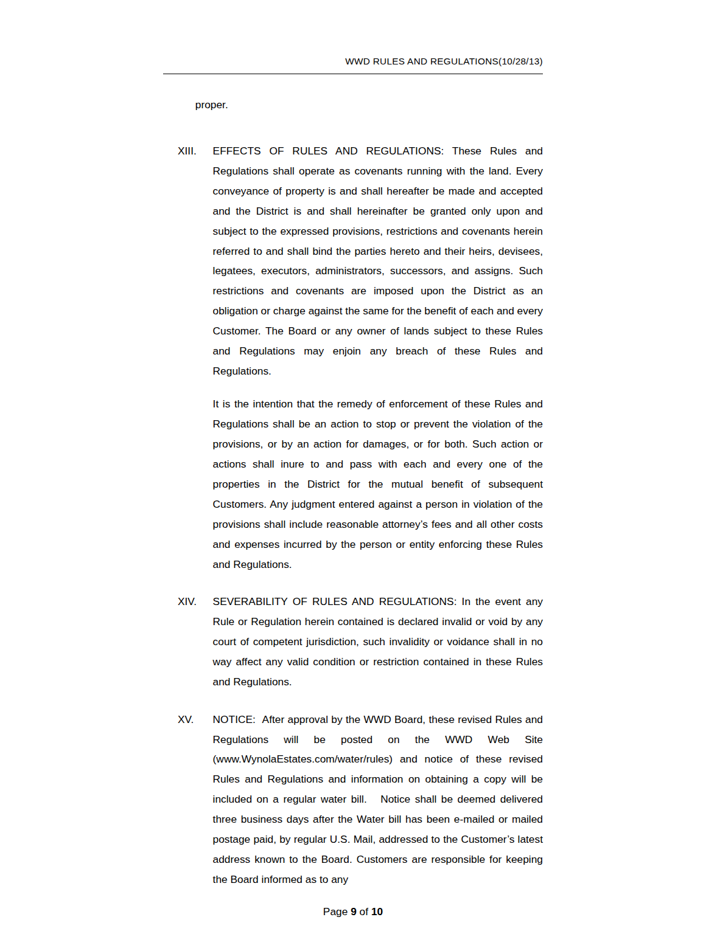WWD RULES AND REGULATIONS(10/28/13)
proper.
XIII.
EFFECTS OF RULES AND REGULATIONS: These Rules and Regulations shall operate as covenants running with the land. Every conveyance of property is and shall hereafter be made and accepted and the District is and shall hereinafter be granted only upon and subject to the expressed provisions, restrictions and covenants herein referred to and shall bind the parties hereto and their heirs, devisees, legatees, executors, administrators, successors, and assigns. Such restrictions and covenants are imposed upon the District as an obligation or charge against the same for the benefit of each and every Customer. The Board or any owner of lands subject to these Rules and Regulations may enjoin any breach of these Rules and Regulations.
It is the intention that the remedy of enforcement of these Rules and Regulations shall be an action to stop or prevent the violation of the provisions, or by an action for damages, or for both. Such action or actions shall inure to and pass with each and every one of the properties in the District for the mutual benefit of subsequent Customers. Any judgment entered against a person in violation of the provisions shall include reasonable attorney’s fees and all other costs and expenses incurred by the person or entity enforcing these Rules and Regulations.
XIV.
SEVERABILITY OF RULES AND REGULATIONS: In the event any Rule or Regulation herein contained is declared invalid or void by any court of competent jurisdiction, such invalidity or voidance shall in no way affect any valid condition or restriction contained in these Rules and Regulations.
XV.
NOTICE: After approval by the WWD Board, these revised Rules and Regulations will be posted on the WWD Web Site (www.WynolaEstates.com/water/rules) and notice of these revised Rules and Regulations and information on obtaining a copy will be included on a regular water bill. Notice shall be deemed delivered three business days after the Water bill has been e-mailed or mailed postage paid, by regular U.S. Mail, addressed to the Customer’s latest address known to the Board. Customers are responsible for keeping the Board informed as to any
Page 9 of 10